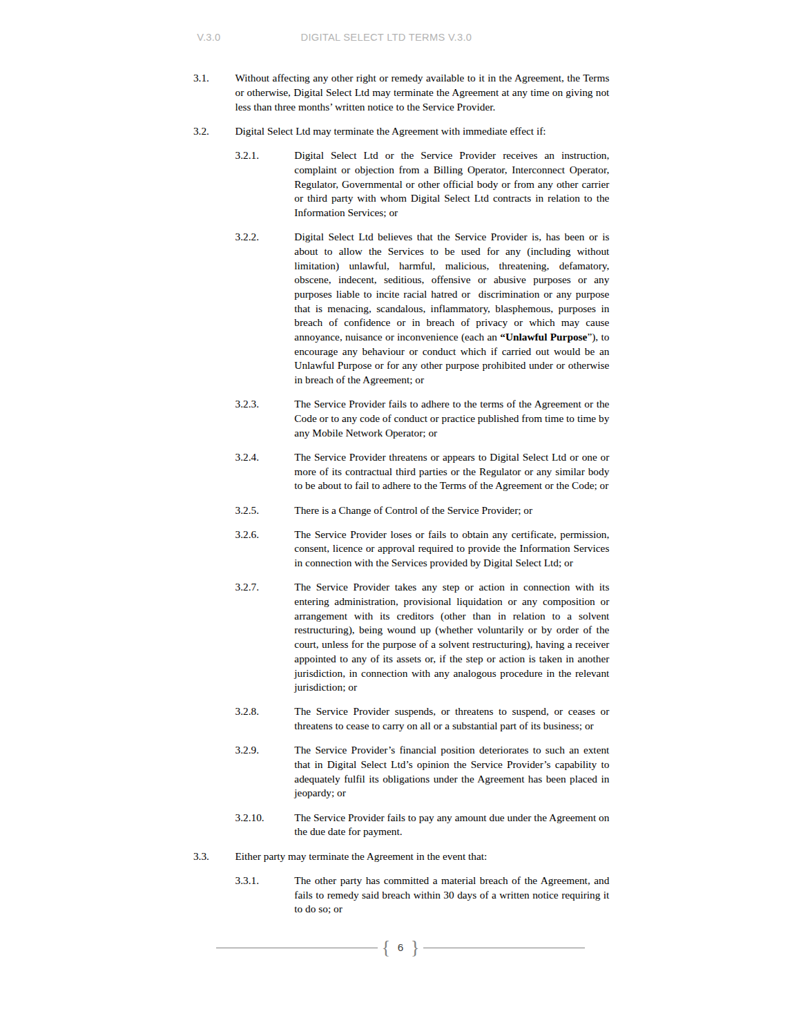V.3.0
DIGITAL SELECT LTD TERMS V.3.0
3.1. Without affecting any other right or remedy available to it in the Agreement, the Terms or otherwise, Digital Select Ltd may terminate the Agreement at any time on giving not less than three months’ written notice to the Service Provider.
3.2. Digital Select Ltd may terminate the Agreement with immediate effect if:
3.2.1. Digital Select Ltd or the Service Provider receives an instruction, complaint or objection from a Billing Operator, Interconnect Operator, Regulator, Governmental or other official body or from any other carrier or third party with whom Digital Select Ltd contracts in relation to the Information Services; or
3.2.2. Digital Select Ltd believes that the Service Provider is, has been or is about to allow the Services to be used for any (including without limitation) unlawful, harmful, malicious, threatening, defamatory, obscene, indecent, seditious, offensive or abusive purposes or any purposes liable to incite racial hatred or discrimination or any purpose that is menacing, scandalous, inflammatory, blasphemous, purposes in breach of confidence or in breach of privacy or which may cause annoyance, nuisance or inconvenience (each an “Unlawful Purpose”), to encourage any behaviour or conduct which if carried out would be an Unlawful Purpose or for any other purpose prohibited under or otherwise in breach of the Agreement; or
3.2.3. The Service Provider fails to adhere to the terms of the Agreement or the Code or to any code of conduct or practice published from time to time by any Mobile Network Operator; or
3.2.4. The Service Provider threatens or appears to Digital Select Ltd or one or more of its contractual third parties or the Regulator or any similar body to be about to fail to adhere to the Terms of the Agreement or the Code; or
3.2.5. There is a Change of Control of the Service Provider; or
3.2.6. The Service Provider loses or fails to obtain any certificate, permission, consent, licence or approval required to provide the Information Services in connection with the Services provided by Digital Select Ltd; or
3.2.7. The Service Provider takes any step or action in connection with its entering administration, provisional liquidation or any composition or arrangement with its creditors (other than in relation to a solvent restructuring), being wound up (whether voluntarily or by order of the court, unless for the purpose of a solvent restructuring), having a receiver appointed to any of its assets or, if the step or action is taken in another jurisdiction, in connection with any analogous procedure in the relevant jurisdiction; or
3.2.8. The Service Provider suspends, or threatens to suspend, or ceases or threatens to cease to carry on all or a substantial part of its business; or
3.2.9. The Service Provider’s financial position deteriorates to such an extent that in Digital Select Ltd’s opinion the Service Provider’s capability to adequately fulfil its obligations under the Agreement has been placed in jeopardy; or
3.2.10. The Service Provider fails to pay any amount due under the Agreement on the due date for payment.
3.3. Either party may terminate the Agreement in the event that:
3.3.1. The other party has committed a material breach of the Agreement, and fails to remedy said breach within 30 days of a written notice requiring it to do so; or
{
6
}